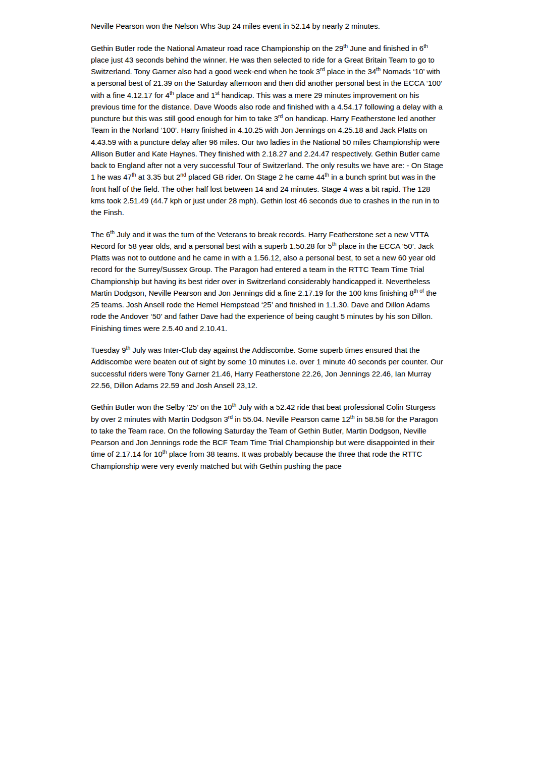Neville Pearson won the Nelson Whs 3up 24 miles event in 52.14 by nearly 2 minutes.
Gethin Butler rode the National Amateur road race Championship on the 29th June and finished in 6th place just 43 seconds behind the winner. He was then selected to ride for a Great Britain Team to go to Switzerland. Tony Garner also had a good week-end when he took 3rd place in the 34th Nomads ‘10’ with a personal best of 21.39 on the Saturday afternoon and then did another personal best in the ECCA ‘100’ with a fine 4.12.17 for 4th place and 1st handicap. This was a mere 29 minutes improvement on his previous time for the distance. Dave Woods also rode and finished with a 4.54.17 following a delay with a puncture but this was still good enough for him to take 3rd on handicap. Harry Featherstone led another Team in the Norland ‘100’. Harry finished in 4.10.25 with Jon Jennings on 4.25.18 and Jack Platts on 4.43.59 with a puncture delay after 96 miles. Our two ladies in the National 50 miles Championship were Allison Butler and Kate Haynes. They finished with 2.18.27 and 2.24.47 respectively. Gethin Butler came back to England after not a very successful Tour of Switzerland. The only results we have are: - On Stage 1 he was 47th at 3.35 but 2nd placed GB rider. On Stage 2 he came 44th in a bunch sprint but was in the front half of the field. The other half lost between 14 and 24 minutes. Stage 4 was a bit rapid. The 128 kms took 2.51.49 (44.7 kph or just under 28 mph). Gethin lost 46 seconds due to crashes in the run in to the Finsh.
The 6th July and it was the turn of the Veterans to break records. Harry Featherstone set a new VTTA Record for 58 year olds, and a personal best with a superb 1.50.28 for 5th place in the ECCA ‘50’. Jack Platts was not to outdone and he came in with a 1.56.12, also a personal best, to set a new 60 year old record for the Surrey/Sussex Group. The Paragon had entered a team in the RTTC Team Time Trial Championship but having its best rider over in Switzerland considerably handicapped it. Nevertheless Martin Dodgson, Neville Pearson and Jon Jennings did a fine 2.17.19 for the 100 kms finishing 8th of the 25 teams. Josh Ansell rode the Hemel Hempstead ‘25’ and finished in 1.1.30. Dave and Dillon Adams rode the Andover ‘50’ and father Dave had the experience of being caught 5 minutes by his son Dillon. Finishing times were 2.5.40 and 2.10.41.
Tuesday 9th July was Inter-Club day against the Addiscombe. Some superb times ensured that the Addiscombe were beaten out of sight by some 10 minutes i.e. over 1 minute 40 seconds per counter. Our successful riders were Tony Garner 21.46, Harry Featherstone 22.26, Jon Jennings 22.46, Ian Murray 22.56, Dillon Adams 22.59 and Josh Ansell 23,12.
Gethin Butler won the Selby ‘25’ on the 10th July with a 52.42 ride that beat professional Colin Sturgess by over 2 minutes with Martin Dodgson 3rd in 55.04. Neville Pearson came 12th in 58.58 for the Paragon to take the Team race. On the following Saturday the Team of Gethin Butler, Martin Dodgson, Neville Pearson and Jon Jennings rode the BCF Team Time Trial Championship but were disappointed in their time of 2.17.14 for 10th place from 38 teams. It was probably because the three that rode the RTTC Championship were very evenly matched but with Gethin pushing the pace